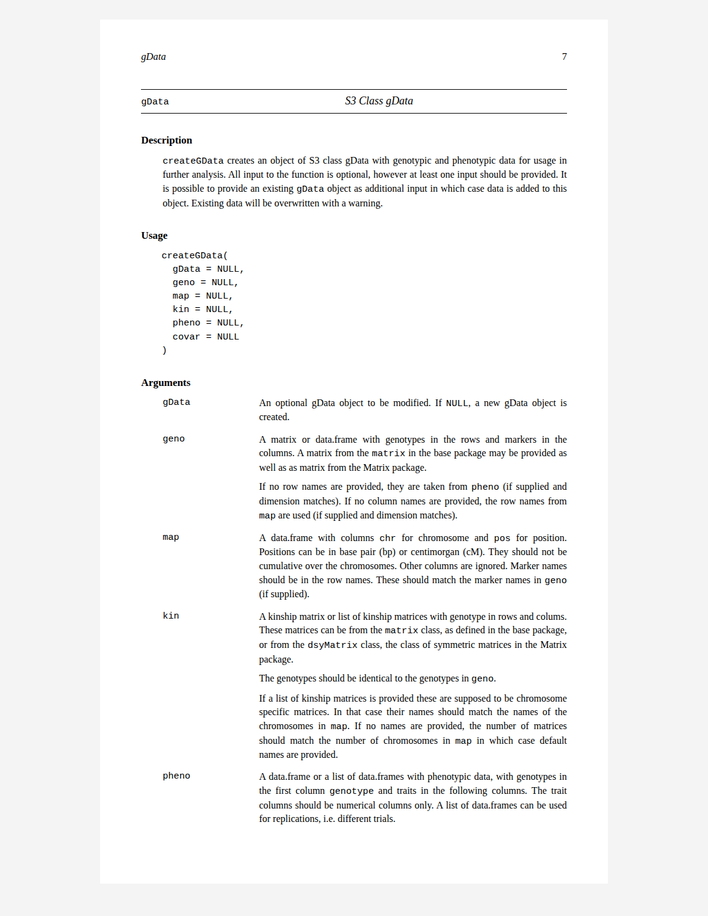gData 7
gData S3 Class gData
Description
createGData creates an object of S3 class gData with genotypic and phenotypic data for usage in further analysis. All input to the function is optional, however at least one input should be provided. It is possible to provide an existing gData object as additional input in which case data is added to this object. Existing data will be overwritten with a warning.
Usage
createGData(
  gData = NULL,
  geno = NULL,
  map = NULL,
  kin = NULL,
  pheno = NULL,
  covar = NULL
)
Arguments
| gData | An optional gData object to be modified. If NULL , a new gData object is created. |
| geno | A matrix or data.frame with genotypes in the rows and markers in the columns. A matrix from the matrix in the base package may be provided as well as as matrix from the Matrix package. If no row names are provided, they are taken from pheno (if supplied and dimension matches). If no column names are provided, the row names from map are used (if supplied and dimension matches). |
| map | A data.frame with columns chr for chromosome and pos for position. Positions can be in base pair (bp) or centimorgan (cM). They should not be cumulative over the chromosomes. Other columns are ignored. Marker names should be in the row names. These should match the marker names in geno (if supplied). |
| kin | A kinship matrix or list of kinship matrices with genotype in rows and colums. These matrices can be from the matrix class, as defined in the base package, or from the dsyMatrix class, the class of symmetric matrices in the Matrix package. The genotypes should be identical to the genotypes in geno . If a list of kinship matrices is provided these are supposed to be chromosome specific matrices. In that case their names should match the names of the chromosomes in map . If no names are provided, the number of matrices should match the number of chromosomes in map in which case default names are provided. |
| pheno | A data.frame or a list of data.frames with phenotypic data, with genotypes in the first column genotype and traits in the following columns. The trait columns should be numerical columns only. A list of data.frames can be used for replications, i.e. different trials. |